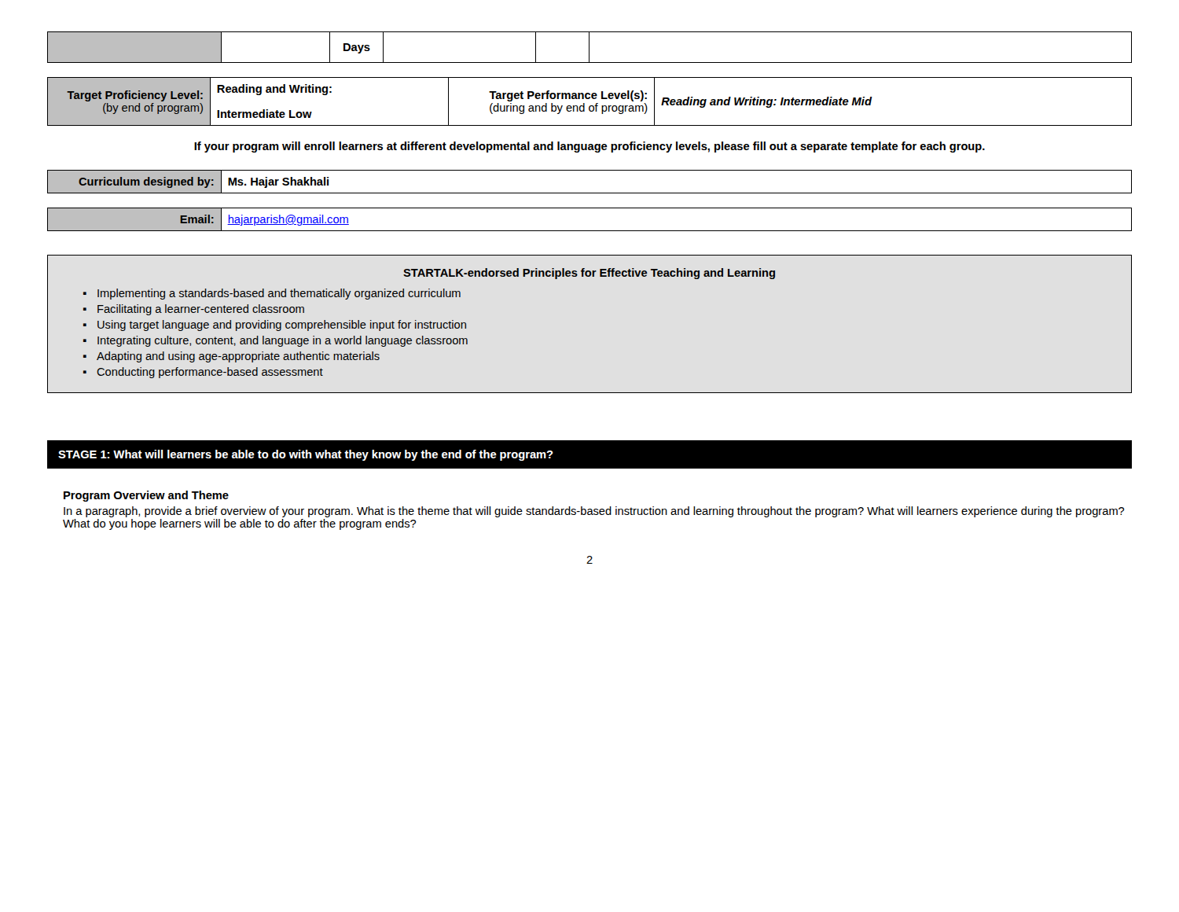| | | Days | | | |
| Target Proficiency Level: (by end of program) | Reading and Writing: Intermediate Low | Target Performance Level(s): (during and by end of program) | Reading and Writing: Intermediate Mid |
If your program will enroll learners at different developmental and language proficiency levels, please fill out a separate template for each group.
| Curriculum designed by: | Ms. Hajar Shakhali |
| Email: | hajarparish@gmail.com |
STARTALK-endorsed Principles for Effective Teaching and Learning
Implementing a standards-based and thematically organized curriculum
Facilitating a learner-centered classroom
Using target language and providing comprehensible input for instruction
Integrating culture, content, and language in a world language classroom
Adapting and using age-appropriate authentic materials
Conducting performance-based assessment
STAGE 1: What will learners be able to do with what they know by the end of the program?
Program Overview and Theme
In a paragraph, provide a brief overview of your program. What is the theme that will guide standards-based instruction and learning throughout the program? What will learners experience during the program? What do you hope learners will be able to do after the program ends?
2